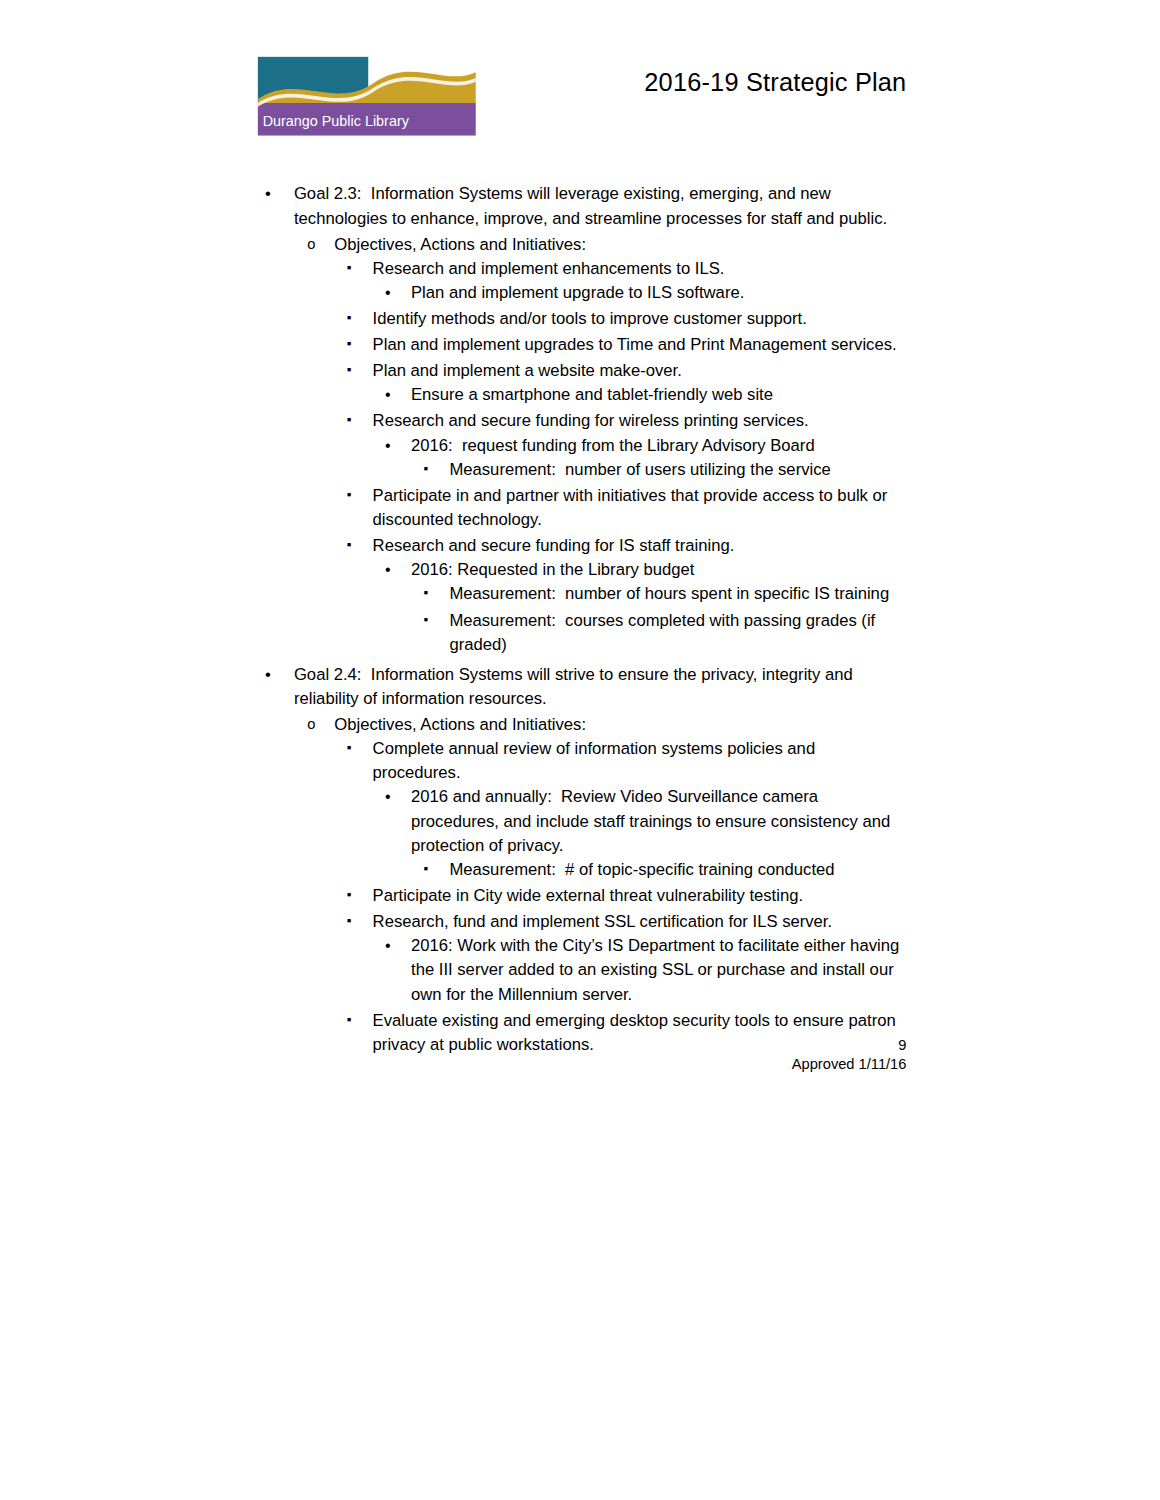Durango Public Library Durango Public Library
2016-19 Strategic Plan
Goal 2.3: Information Systems will leverage existing, emerging, and new technologies to enhance, improve, and streamline processes for staff and public.
Objectives, Actions and Initiatives:
Research and implement enhancements to ILS.
Plan and implement upgrade to ILS software.
Identify methods and/or tools to improve customer support.
Plan and implement upgrades to Time and Print Management services.
Plan and implement a website make-over.
Ensure a smartphone and tablet-friendly web site
Research and secure funding for wireless printing services.
2016: request funding from the Library Advisory Board
Measurement: number of users utilizing the service
Participate in and partner with initiatives that provide access to bulk or discounted technology.
Research and secure funding for IS staff training.
2016: Requested in the Library budget
Measurement: number of hours spent in specific IS training
Measurement: courses completed with passing grades (if graded)
Goal 2.4: Information Systems will strive to ensure the privacy, integrity and reliability of information resources.
Objectives, Actions and Initiatives:
Complete annual review of information systems policies and procedures.
2016 and annually: Review Video Surveillance camera procedures, and include staff trainings to ensure consistency and protection of privacy.
Measurement: # of topic-specific training conducted
Participate in City wide external threat vulnerability testing.
Research, fund and implement SSL certification for ILS server.
2016: Work with the City’s IS Department to facilitate either having the III server added to an existing SSL or purchase and install our own for the Millennium server.
Evaluate existing and emerging desktop security tools to ensure patron privacy at public workstations.
9
Approved 1/11/16